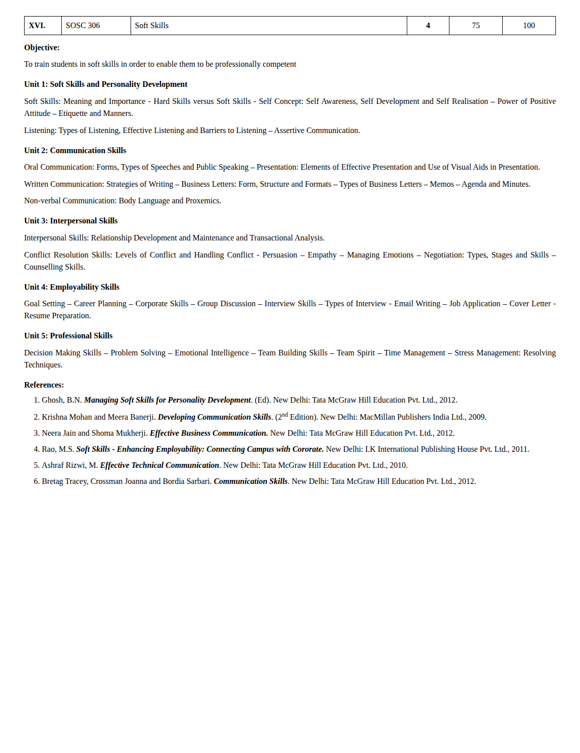| XVI. | SOSC 306 | Soft Skills | 4 | 75 | 100 |
Objective:
To train students in soft skills in order to enable them to be professionally competent
Unit 1: Soft Skills and Personality Development
Soft Skills: Meaning and Importance - Hard Skills versus Soft Skills - Self Concept: Self Awareness, Self Development and Self Realisation – Power of Positive Attitude – Etiquette and Manners.
Listening: Types of Listening, Effective Listening and Barriers to Listening – Assertive Communication.
Unit 2: Communication Skills
Oral Communication: Forms, Types of Speeches and Public Speaking – Presentation: Elements of Effective Presentation and Use of Visual Aids in Presentation.
Written Communication: Strategies of Writing – Business Letters: Form, Structure and Formats – Types of Business Letters – Memos – Agenda and Minutes.
Non-verbal Communication: Body Language and Proxemics.
Unit 3: Interpersonal Skills
Interpersonal Skills: Relationship Development and Maintenance and Transactional Analysis.
Conflict Resolution Skills: Levels of Conflict and Handling Conflict - Persuasion – Empathy – Managing Emotions – Negotiation: Types, Stages and Skills – Counselling Skills.
Unit 4: Employability Skills
Goal Setting – Career Planning – Corporate Skills – Group Discussion – Interview Skills – Types of Interview - Email Writing – Job Application – Cover Letter - Resume Preparation.
Unit 5: Professional Skills
Decision Making Skills – Problem Solving – Emotional Intelligence – Team Building Skills – Team Spirit – Time Management – Stress Management: Resolving Techniques.
References:
Ghosh, B.N. Managing Soft Skills for Personality Development. (Ed). New Delhi: Tata McGraw Hill Education Pvt. Ltd., 2012.
Krishna Mohan and Meera Banerji. Developing Communication Skills. (2nd Edition). New Delhi: MacMillan Publishers India Ltd., 2009.
Neera Jain and Shoma Mukherji. Effective Business Communication. New Delhi: Tata McGraw Hill Education Pvt. Ltd., 2012.
Rao, M.S. Soft Skills - Enhancing Employability: Connecting Campus with Cororate. New Delhi: I.K International Publishing House Pvt. Ltd., 2011.
Ashraf Rizwi, M. Effective Technical Communication. New Delhi: Tata McGraw Hill Education Pvt. Ltd., 2010.
Bretag Tracey, Crossman Joanna and Bordia Sarbari. Communication Skills. New Delhi: Tata McGraw Hill Education Pvt. Ltd., 2012.